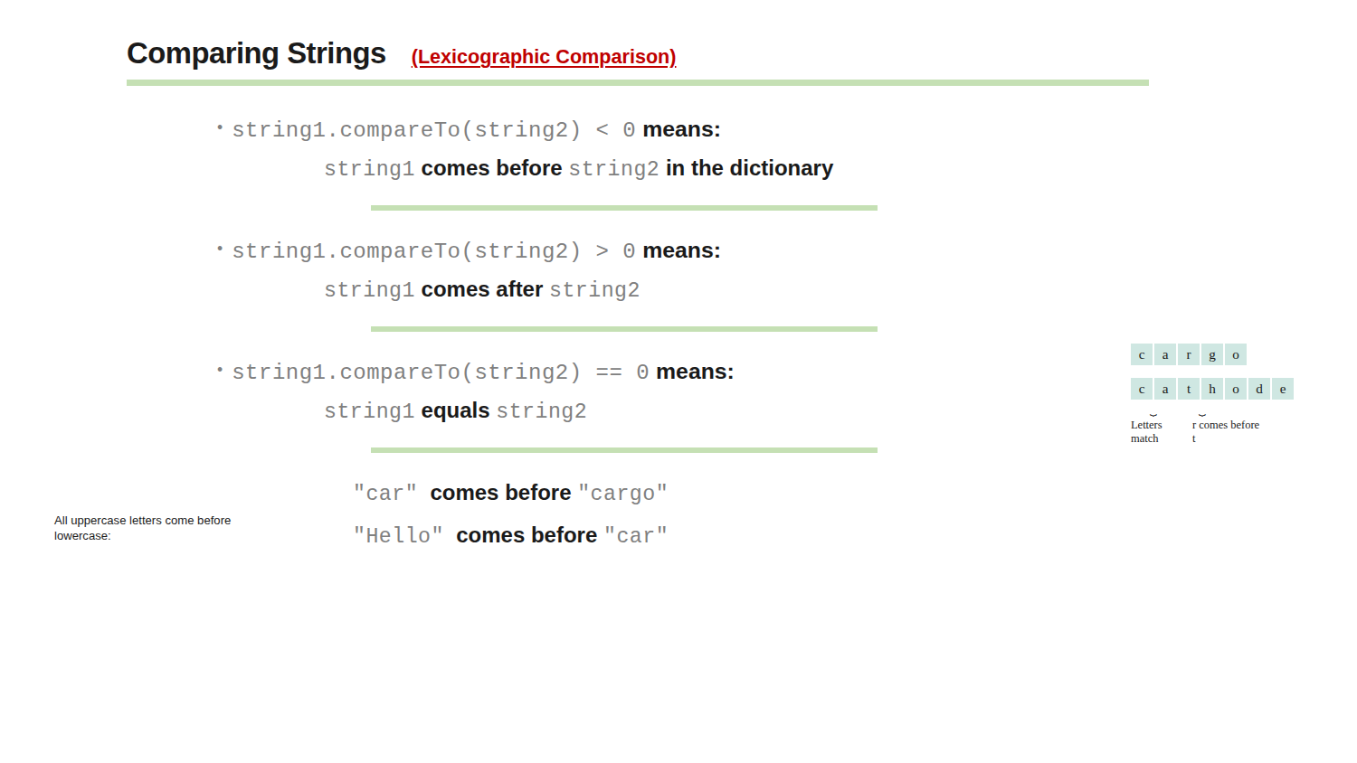Comparing Strings
(Lexicographic Comparison)
string1.compareTo(string2) < 0 means:
string1 comes before string2 in the dictionary
string1.compareTo(string2) > 0 means:
string1 comes after string2
string1.compareTo(string2) == 0 means:
string1 equals string2
"car" comes before "cargo"
"Hello" comes before "car"
All uppercase letters come before lowercase:
cargo
cathode
⏟⏟
Letters match r comes before t